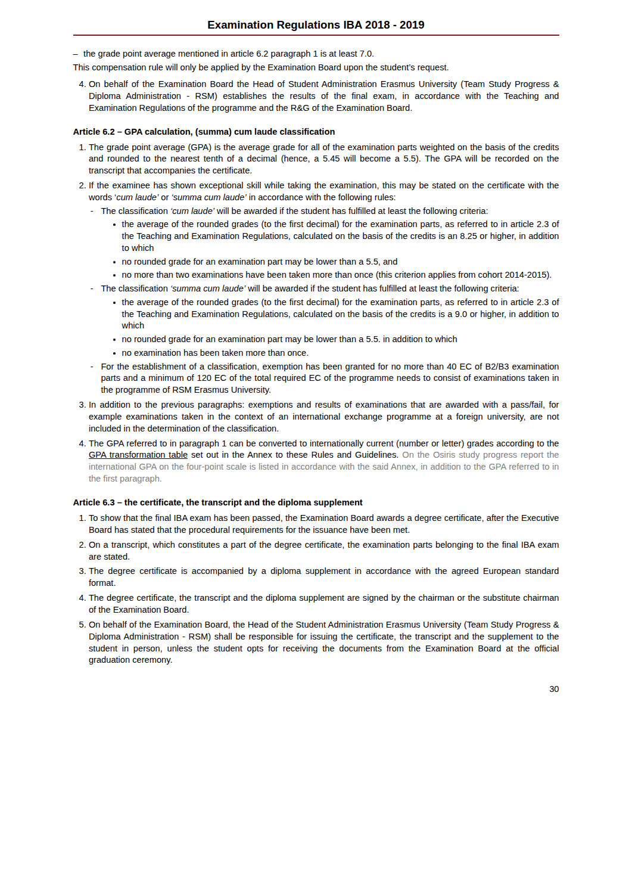Examination Regulations IBA 2018 - 2019
the grade point average mentioned in article 6.2 paragraph 1 is at least 7.0.
This compensation rule will only be applied by the Examination Board upon the student’s request.
On behalf of the Examination Board the Head of Student Administration Erasmus University (Team Study Progress & Diploma Administration - RSM) establishes the results of the final exam, in accordance with the Teaching and Examination Regulations of the programme and the R&G of the Examination Board.
Article 6.2 – GPA calculation, (summa) cum laude classification
The grade point average (GPA) is the average grade for all of the examination parts weighted on the basis of the credits and rounded to the nearest tenth of a decimal (hence, a 5.45 will become a 5.5). The GPA will be recorded on the transcript that accompanies the certificate.
If the examinee has shown exceptional skill while taking the examination, this may be stated on the certificate with the words ‘cum laude’ or ‘summa cum laude’ in accordance with the following rules:
The classification ‘cum laude’ will be awarded if the student has fulfilled at least the following criteria:
the average of the rounded grades (to the first decimal) for the examination parts, as referred to in article 2.3 of the Teaching and Examination Regulations, calculated on the basis of the credits is an 8.25 or higher, in addition to which
no rounded grade for an examination part may be lower than a 5.5, and
no more than two examinations have been taken more than once (this criterion applies from cohort 2014-2015).
The classification ‘summa cum laude’ will be awarded if the student has fulfilled at least the following criteria:
the average of the rounded grades (to the first decimal) for the examination parts, as referred to in article 2.3 of the Teaching and Examination Regulations, calculated on the basis of the credits is a 9.0 or higher, in addition to which
no rounded grade for an examination part may be lower than a 5.5. in addition to which
no examination has been taken more than once.
For the establishment of a classification, exemption has been granted for no more than 40 EC of B2/B3 examination parts and a minimum of 120 EC of the total required EC of the programme needs to consist of examinations taken in the programme of RSM Erasmus University.
In addition to the previous paragraphs: exemptions and results of examinations that are awarded with a pass/fail, for example examinations taken in the context of an international exchange programme at a foreign university, are not included in the determination of the classification.
The GPA referred to in paragraph 1 can be converted to internationally current (number or letter) grades according to the GPA transformation table set out in the Annex to these Rules and Guidelines. On the Osiris study progress report the international GPA on the four-point scale is listed in accordance with the said Annex, in addition to the GPA referred to in the first paragraph.
Article 6.3 – the certificate, the transcript and the diploma supplement
To show that the final IBA exam has been passed, the Examination Board awards a degree certificate, after the Executive Board has stated that the procedural requirements for the issuance have been met.
On a transcript, which constitutes a part of the degree certificate, the examination parts belonging to the final IBA exam are stated.
The degree certificate is accompanied by a diploma supplement in accordance with the agreed European standard format.
The degree certificate, the transcript and the diploma supplement are signed by the chairman or the substitute chairman of the Examination Board.
On behalf of the Examination Board, the Head of the Student Administration Erasmus University (Team Study Progress & Diploma Administration - RSM) shall be responsible for issuing the certificate, the transcript and the supplement to the student in person, unless the student opts for receiving the documents from the Examination Board at the official graduation ceremony.
30